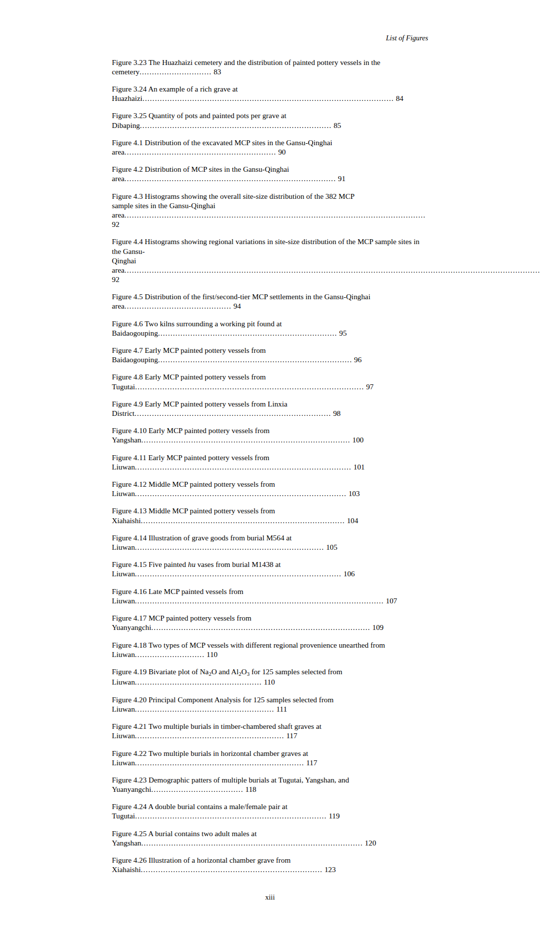List of Figures
Figure 3.23 The Huazhaizi cemetery and the distribution of painted pottery vessels in the cemetery............................. 83
Figure 3.24 An example of a rich grave at Huazhaizi..................................................................................................... 84
Figure 3.25 Quantity of pots and painted pots per grave at Dibaping............................................................................. 85
Figure 4.1 Distribution of the excavated MCP sites in the Gansu-Qinghai area............................................................. 90
Figure 4.2 Distribution of MCP sites in the Gansu-Qinghai area..................................................................................... 91
Figure 4.3 Histograms showing the overall site-size distribution of the 382 MCP
sample sites in the Gansu-Qinghai area......................................................................................................................... 92
Figure 4.4 Histograms showing regional variations in site-size distribution of the MCP sample sites in the Gansu-
Qinghai area......................................................................................................................................................................... 92
Figure 4.5 Distribution of the first/second-tier MCP settlements in the Gansu-Qinghai area........................................... 94
Figure 4.6 Two kilns surrounding a working pit found at Baidaogouping........................................................................ 95
Figure 4.7 Early MCP painted pottery vessels from Baidaogouping.............................................................................. 96
Figure 4.8 Early MCP painted pottery vessels from Tugutai............................................................................................ 97
Figure 4.9 Early MCP painted pottery vessels from Linxia District............................................................................... 98
Figure 4.10 Early MCP painted pottery vessels from Yangshan.................................................................................... 100
Figure 4.11 Early MCP painted pottery vessels from Liuwan....................................................................................... 101
Figure 4.12 Middle MCP painted pottery vessels from Liuwan..................................................................................... 103
Figure 4.13 Middle MCP painted pottery vessels from Xiahaishi.................................................................................. 104
Figure 4.14 Illustration of grave goods from burial M564 at Liuwan............................................................................ 105
Figure 4.15 Five painted hu vases from burial M1438 at Liuwan................................................................................... 106
Figure 4.16 Late MCP painted vessels from Liuwan.................................................................................................... 107
Figure 4.17 MCP painted pottery vessels from Yuanyangchi........................................................................................ 109
Figure 4.18 Two types of MCP vessels with different regional provenience unearthed from Liuwan............................ 110
Figure 4.19 Bivariate plot of Na2O and Al2O3 for 125 samples selected from Liuwan................................................... 110
Figure 4.20 Principal Component Analysis for 125 samples selected from Liuwan........................................................ 111
Figure 4.21 Two multiple burials in timber-chambered shaft graves at Liuwan............................................................ 117
Figure 4.22 Two multiple burials in horizontal chamber graves at Liuwan.................................................................... 117
Figure 4.23 Demographic patters of multiple burials at Tugutai, Yangshan, and Yuanyangchi..................................... 118
Figure 4.24 A double burial contains a male/female pair at Tugutai............................................................................. 119
Figure 4.25 A burial contains two adult males at Yangshan......................................................................................... 120
Figure 4.26 Illustration of a horizontal chamber grave from Xiahaishi......................................................................... 123
xiii